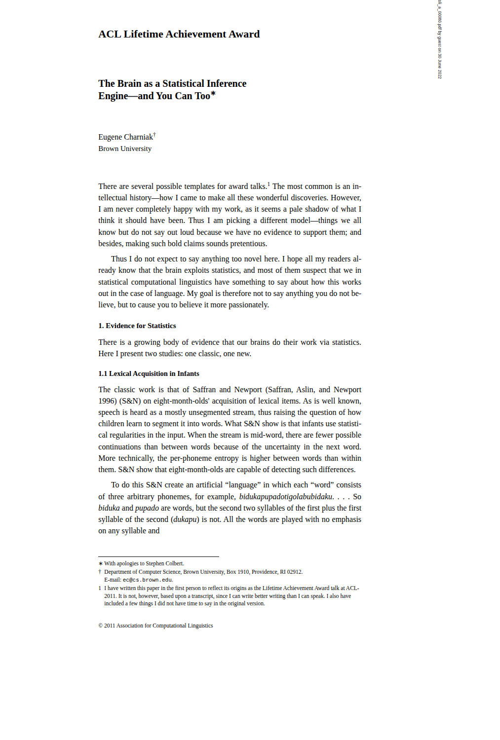Downloaded from http://direct.mit.edu/coli/coli/article-pdf/37/4/643/1798925/coli_a_00080.pdf by guest on 30 June 2022
ACL Lifetime Achievement Award
The Brain as a Statistical Inference
Engine—and You Can Too∗
Eugene Charniak†
Brown University
There are several possible templates for award talks.1 The most common is an intellectual history—how I came to make all these wonderful discoveries. However, I am never completely happy with my work, as it seems a pale shadow of what I think it should have been. Thus I am picking a different model—things we all know but do not say out loud because we have no evidence to support them; and besides, making such bold claims sounds pretentious.
Thus I do not expect to say anything too novel here. I hope all my readers already know that the brain exploits statistics, and most of them suspect that we in statistical computational linguistics have something to say about how this works out in the case of language. My goal is therefore not to say anything you do not believe, but to cause you to believe it more passionately.
1. Evidence for Statistics
There is a growing body of evidence that our brains do their work via statistics. Here I present two studies: one classic, one new.
1.1 Lexical Acquisition in Infants
The classic work is that of Saffran and Newport (Saffran, Aslin, and Newport 1996) (S&N) on eight-month-olds' acquisition of lexical items. As is well known, speech is heard as a mostly unsegmented stream, thus raising the question of how children learn to segment it into words. What S&N show is that infants use statistical regularities in the input. When the stream is mid-word, there are fewer possible continuations than between words because of the uncertainty in the next word. More technically, the per-phoneme entropy is higher between words than within them. S&N show that eight-month-olds are capable of detecting such differences.
To do this S&N create an artificial “language” in which each “word” consists of three arbitrary phonemes, for example, bidukapupadotigolabubidaku. . . . So biduka and pupado are words, but the second two syllables of the first plus the first syllable of the second (dukapu) is not. All the words are played with no emphasis on any syllable and
∗
With apologies to Stephen Colbert.
†
Department of Computer Science, Brown University, Box 1910, Providence, RI 02912.E-mail: ec@cs.brown.edu.
1
I have written this paper in the first person to reflect its origins as the Lifetime Achievement Award talk at ACL-2011. It is not, however, based upon a transcript, since I can write better writing than I can speak. I also have included a few things I did not have time to say in the original version.
© 2011 Association for Computational Linguistics